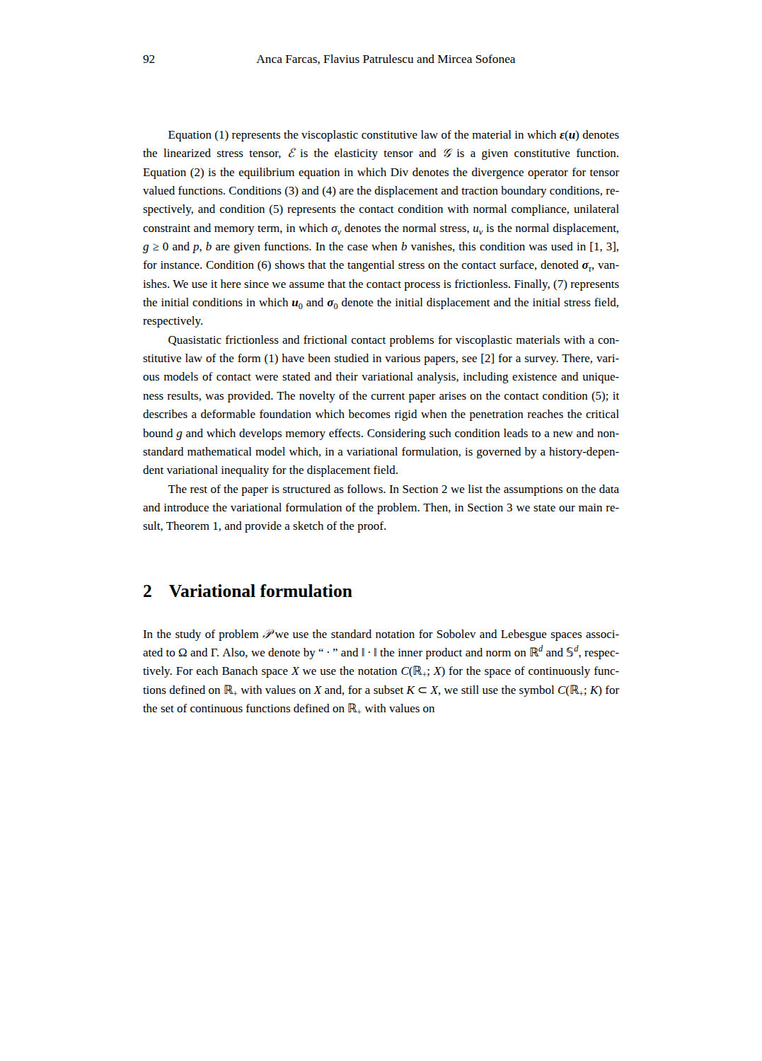92
Anca Farcas, Flavius Patrulescu and Mircea Sofonea
Equation (1) represents the viscoplastic constitutive law of the material in which ε(u) denotes the linearized stress tensor, ℰ is the elasticity tensor and 𝒢 is a given constitutive function. Equation (2) is the equilibrium equation in which Div denotes the divergence operator for tensor valued functions. Conditions (3) and (4) are the displacement and traction boundary conditions, respectively, and condition (5) represents the contact condition with normal compliance, unilateral constraint and memory term, in which σν denotes the normal stress, uν is the normal displacement, g ≥ 0 and p, b are given functions. In the case when b vanishes, this condition was used in [1, 3], for instance. Condition (6) shows that the tangential stress on the contact surface, denoted στ, vanishes. We use it here since we assume that the contact process is frictionless. Finally, (7) represents the initial conditions in which u0 and σ0 denote the initial displacement and the initial stress field, respectively.
Quasistatic frictionless and frictional contact problems for viscoplastic materials with a constitutive law of the form (1) have been studied in various papers, see [2] for a survey. There, various models of contact were stated and their variational analysis, including existence and uniqueness results, was provided. The novelty of the current paper arises on the contact condition (5); it describes a deformable foundation which becomes rigid when the penetration reaches the critical bound g and which develops memory effects. Considering such condition leads to a new and nonstandard mathematical model which, in a variational formulation, is governed by a history-dependent variational inequality for the displacement field.
The rest of the paper is structured as follows. In Section 2 we list the assumptions on the data and introduce the variational formulation of the problem. Then, in Section 3 we state our main result, Theorem 1, and provide a sketch of the proof.
2 Variational formulation
In the study of problem 𝒫 we use the standard notation for Sobolev and Lebesgue spaces associated to Ω and Γ. Also, we denote by “ · ” and ‖ · ‖ the inner product and norm on ℝd and 𝕊d, respectively. For each Banach space X we use the notation C(ℝ+; X) for the space of continuously functions defined on ℝ+ with values on X and, for a subset K ⊂ X, we still use the symbol C(ℝ+; K) for the set of continuous functions defined on ℝ+ with values on